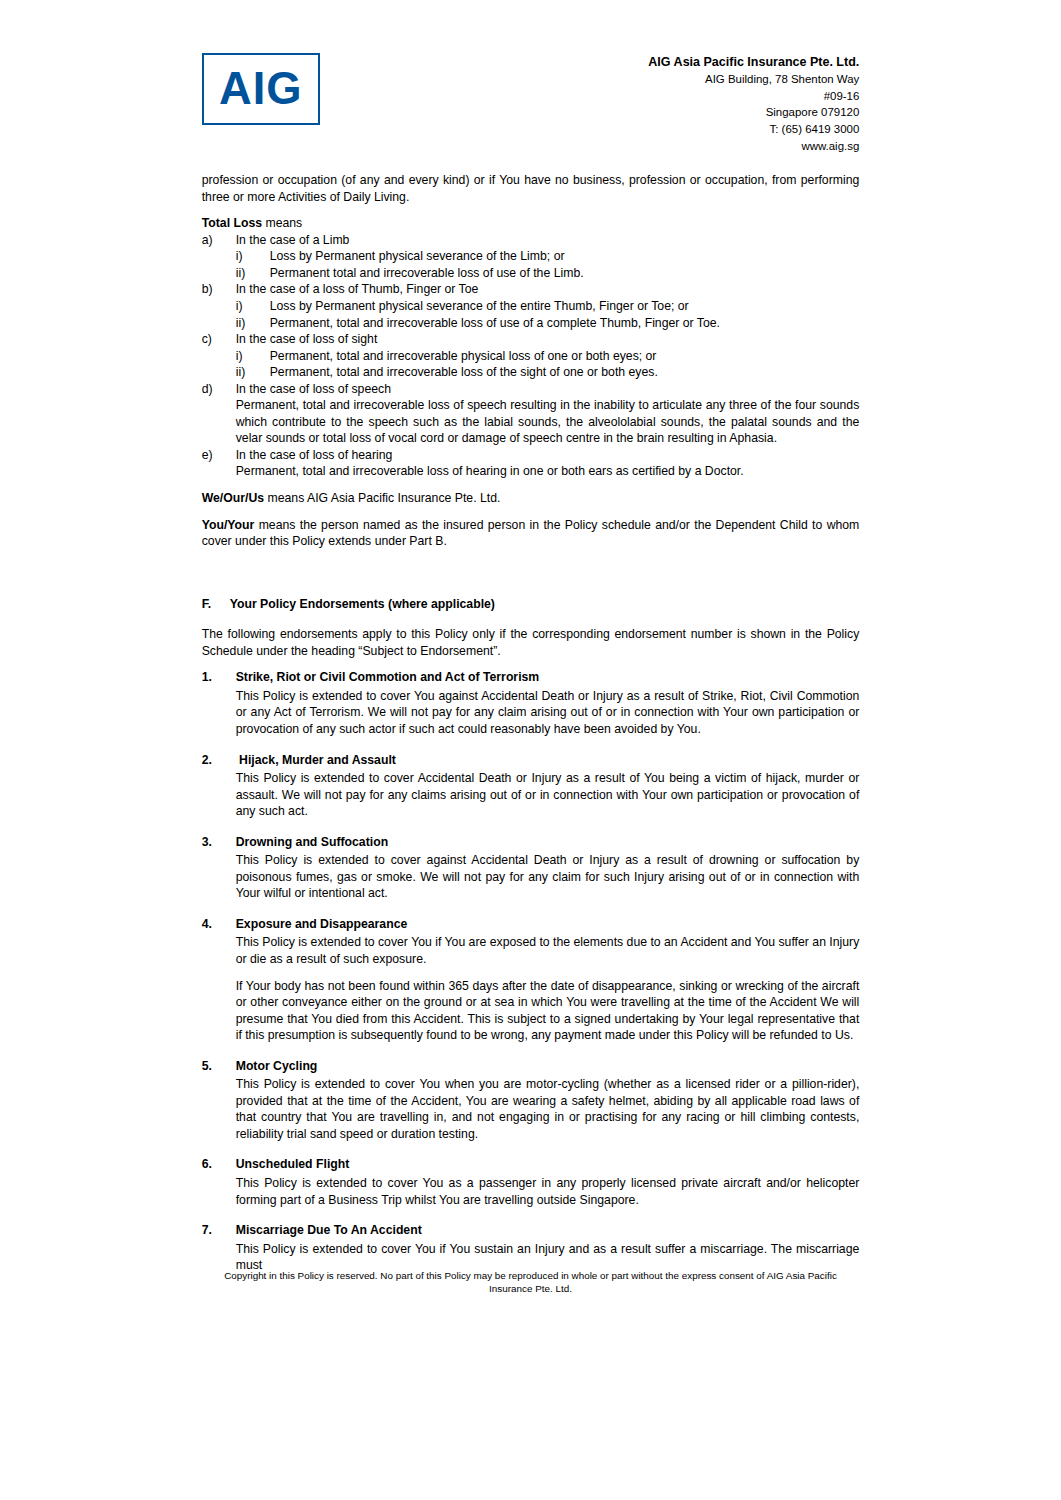AIG
AIG Asia Pacific Insurance Pte. Ltd.
AIG Building, 78 Shenton Way
#09-16
Singapore 079120
T: (65) 6419 3000
www.aig.sg
profession or occupation (of any and every kind) or if You have no business, profession or occupation, from performing three or more Activities of Daily Living.
Total Loss means
a)
In the case of a Limb
i)
Loss by Permanent physical severance of the Limb; or
ii)
Permanent total and irrecoverable loss of use of the Limb.
b)
In the case of a loss of Thumb, Finger or Toe
i)
Loss by Permanent physical severance of the entire Thumb, Finger or Toe; or
ii)
Permanent, total and irrecoverable loss of use of a complete Thumb, Finger or Toe.
c)
In the case of loss of sight
i)
Permanent, total and irrecoverable physical loss of one or both eyes; or
ii)
Permanent, total and irrecoverable loss of the sight of one or both eyes.
d)
In the case of loss of speech
Permanent, total and irrecoverable loss of speech resulting in the inability to articulate any three of the four sounds which contribute to the speech such as the labial sounds, the alveololabial sounds, the palatal sounds and the velar sounds or total loss of vocal cord or damage of speech centre in the brain resulting in Aphasia.
e)
In the case of loss of hearing
Permanent, total and irrecoverable loss of hearing in one or both ears as certified by a Doctor.
We/Our/Us means AIG Asia Pacific Insurance Pte. Ltd.
You/Your means the person named as the insured person in the Policy schedule and/or the Dependent Child to whom cover under this Policy extends under Part B.
F. Your Policy Endorsements (where applicable)
The following endorsements apply to this Policy only if the corresponding endorsement number is shown in the Policy Schedule under the heading “Subject to Endorsement”.
1. Strike, Riot or Civil Commotion and Act of Terrorism
This Policy is extended to cover You against Accidental Death or Injury as a result of Strike, Riot, Civil Commotion or any Act of Terrorism. We will not pay for any claim arising out of or in connection with Your own participation or provocation of any such actor if such act could reasonably have been avoided by You.
2. Hijack, Murder and Assault
This Policy is extended to cover Accidental Death or Injury as a result of You being a victim of hijack, murder or assault. We will not pay for any claims arising out of or in connection with Your own participation or provocation of any such act.
3. Drowning and Suffocation
This Policy is extended to cover against Accidental Death or Injury as a result of drowning or suffocation by poisonous fumes, gas or smoke. We will not pay for any claim for such Injury arising out of or in connection with Your wilful or intentional act.
4. Exposure and Disappearance
This Policy is extended to cover You if You are exposed to the elements due to an Accident and You suffer an Injury or die as a result of such exposure.
If Your body has not been found within 365 days after the date of disappearance, sinking or wrecking of the aircraft or other conveyance either on the ground or at sea in which You were travelling at the time of the Accident We will presume that You died from this Accident. This is subject to a signed undertaking by Your legal representative that if this presumption is subsequently found to be wrong, any payment made under this Policy will be refunded to Us.
5. Motor Cycling
This Policy is extended to cover You when you are motor-cycling (whether as a licensed rider or a pillion-rider), provided that at the time of the Accident, You are wearing a safety helmet, abiding by all applicable road laws of that country that You are travelling in, and not engaging in or practising for any racing or hill climbing contests, reliability trial sand speed or duration testing.
6. Unscheduled Flight
This Policy is extended to cover You as a passenger in any properly licensed private aircraft and/or helicopter forming part of a Business Trip whilst You are travelling outside Singapore.
7. Miscarriage Due To An Accident
This Policy is extended to cover You if You sustain an Injury and as a result suffer a miscarriage. The miscarriage must
Copyright in this Policy is reserved. No part of this Policy may be reproduced in whole or part without the express consent of AIG Asia Pacific Insurance Pte. Ltd.